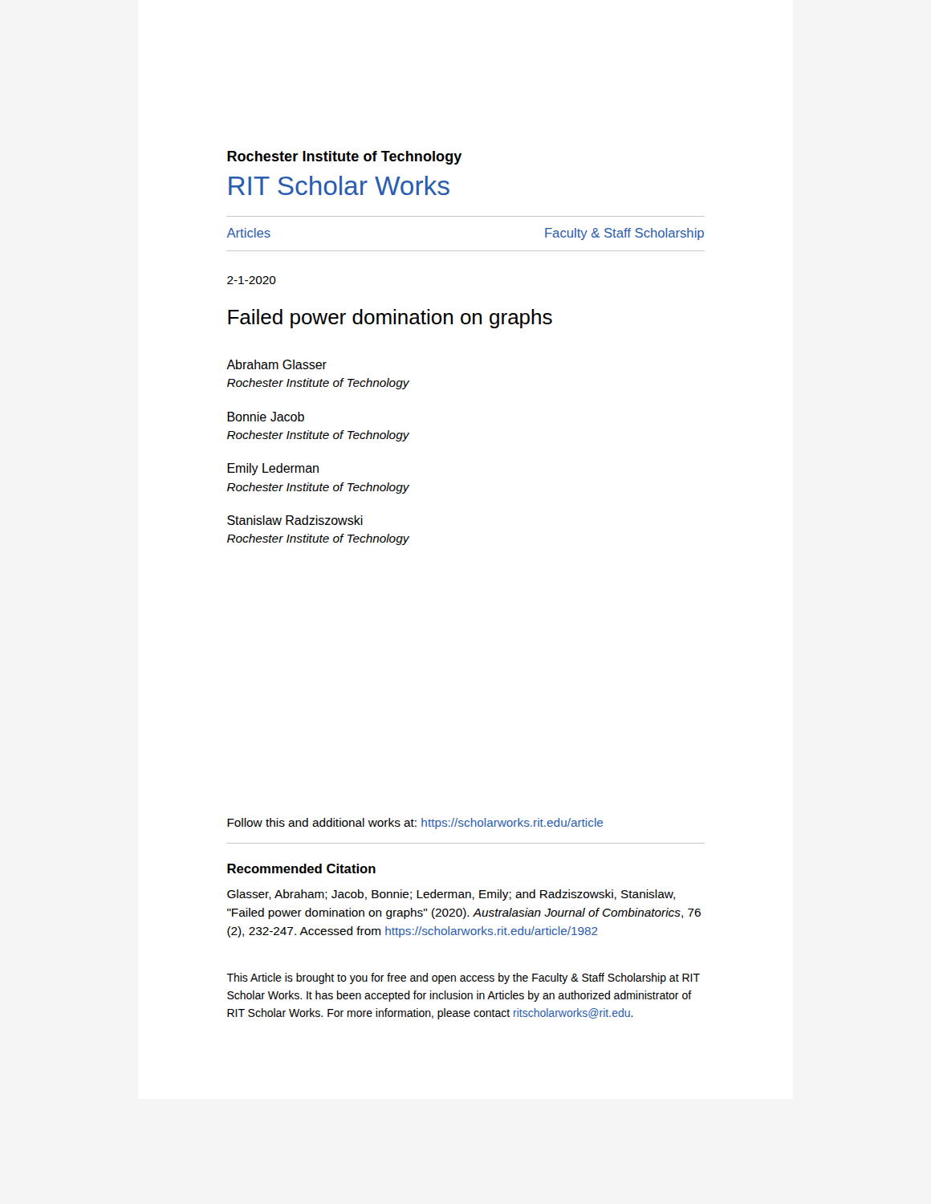Rochester Institute of Technology
RIT Scholar Works
Articles Faculty & Staff Scholarship
2-1-2020
Failed power domination on graphs
Abraham Glasser Rochester Institute of Technology
Bonnie Jacob Rochester Institute of Technology
Emily Lederman Rochester Institute of Technology
Stanislaw Radziszowski Rochester Institute of Technology
Follow this and additional works at: https://scholarworks.rit.edu/article
Recommended Citation
Glasser, Abraham; Jacob, Bonnie; Lederman, Emily; and Radziszowski, Stanislaw, "Failed power domination on graphs" (2020). Australasian Journal of Combinatorics, 76 (2), 232-247. Accessed from https://scholarworks.rit.edu/article/1982
This Article is brought to you for free and open access by the Faculty & Staff Scholarship at RIT Scholar Works. It has been accepted for inclusion in Articles by an authorized administrator of RIT Scholar Works. For more information, please contact ritscholarworks@rit.edu.